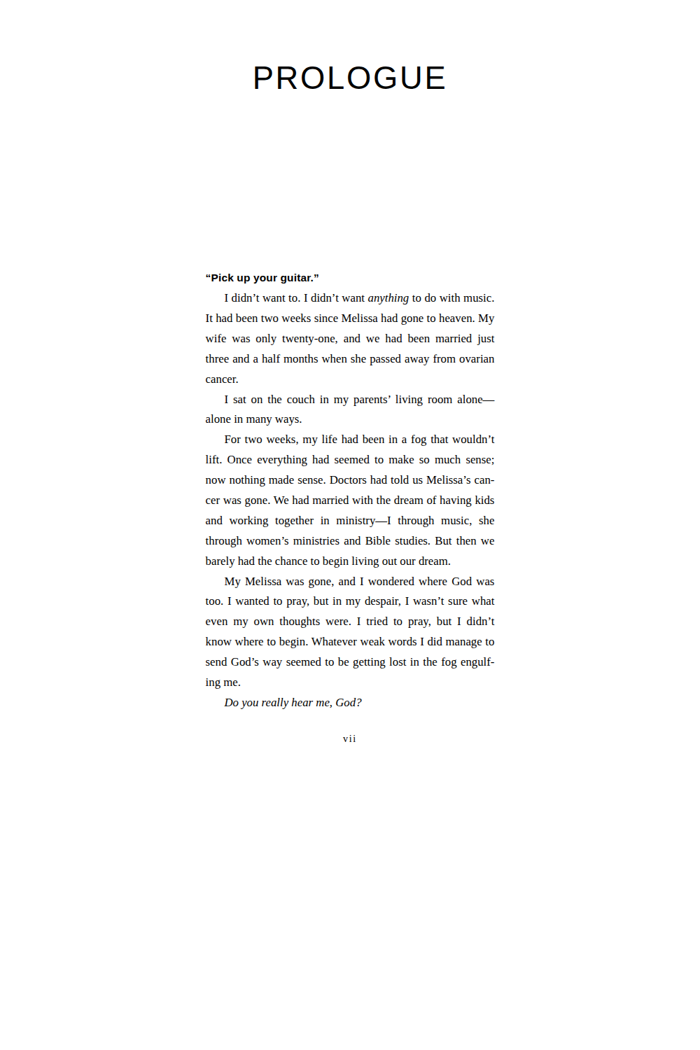Prologue
“Pick up your guitar.”
I didn’t want to. I didn’t want anything to do with music. It had been two weeks since Melissa had gone to heaven. My wife was only twenty-one, and we had been married just three and a half months when she passed away from ovarian cancer.
I sat on the couch in my parents’ living room alone—alone in many ways.
For two weeks, my life had been in a fog that wouldn’t lift. Once everything had seemed to make so much sense; now nothing made sense. Doctors had told us Melissa’s cancer was gone. We had married with the dream of having kids and working together in ministry—I through music, she through women’s ministries and Bible studies. But then we barely had the chance to begin living out our dream.
My Melissa was gone, and I wondered where God was too. I wanted to pray, but in my despair, I wasn’t sure what even my own thoughts were. I tried to pray, but I didn’t know where to begin. Whatever weak words I did manage to send God’s way seemed to be getting lost in the fog engulfing me.
Do you really hear me, God?
vii